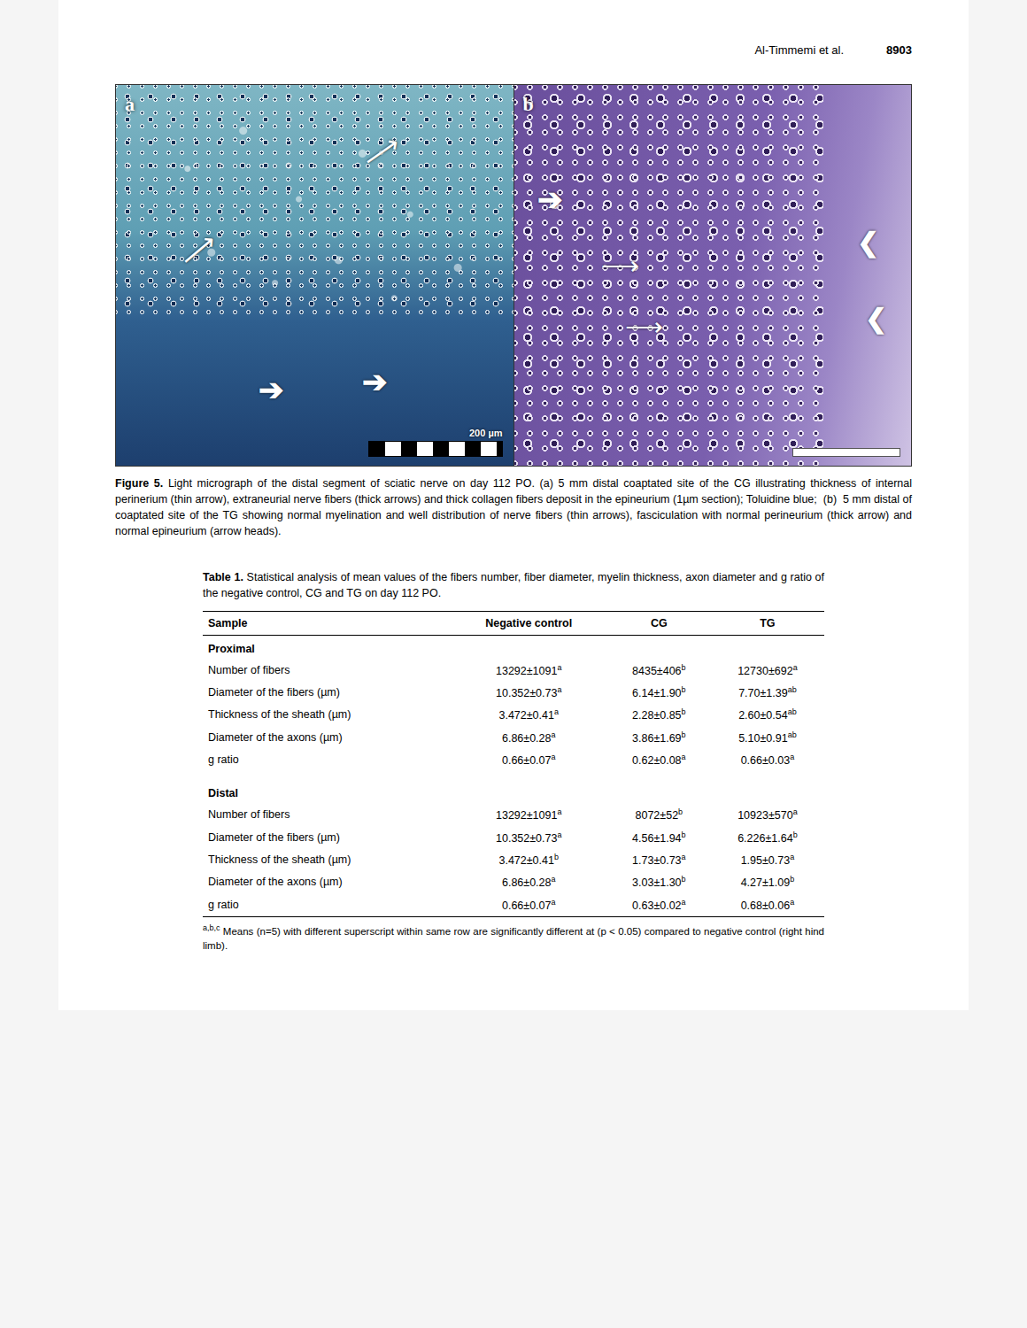Al-Timmemi et al. 8903
a ⟶ ⟶ ➔ ➔
200 µm
b ➔ ⟶ ⟶ ❮ ❮
Figure 5. Light micrograph of the distal segment of sciatic nerve on day 112 PO. (a) 5 mm distal coaptated site of the CG illustrating thickness of internal perinerium (thin arrow), extraneurial nerve fibers (thick arrows) and thick collagen fibers deposit in the epineurium (1µm section); Toluidine blue; (b) 5 mm distal of coaptated site of the TG showing normal myelination and well distribution of nerve fibers (thin arrows), fasciculation with normal perineurium (thick arrow) and normal epineurium (arrow heads).
Table 1. Statistical analysis of mean values of the fibers number, fiber diameter, myelin thickness, axon diameter and g ratio of the negative control, CG and TG on day 112 PO.
| Sample | Negative control | CG | TG |
| --- | --- | --- | --- |
| Proximal | | | |
| Number of fibers | 13292±1091 a | 8435±406 b | 12730±692 a |
| Diameter of the fibers (µm) | 10.352±0.73 a | 6.14±1.90 b | 7.70±1.39 ab |
| Thickness of the sheath (µm) | 3.472±0.41 a | 2.28±0.85 b | 2.60±0.54 ab |
| Diameter of the axons (µm) | 6.86±0.28 a | 3.86±1.69 b | 5.10±0.91 ab |
| g ratio | 0.66±0.07 a | 0.62±0.08 a | 0.66±0.03 a |
| Distal | | | |
| Number of fibers | 13292±1091 a | 8072±52 b | 10923±570 a |
| Diameter of the fibers (µm) | 10.352±0.73 a | 4.56±1.94 b | 6.226±1.64 b |
| Thickness of the sheath (µm) | 3.472±0.41 b | 1.73±0.73 a | 1.95±0.73 a |
| Diameter of the axons (µm) | 6.86±0.28 a | 3.03±1.30 b | 4.27±1.09 b |
| g ratio | 0.66±0.07 a | 0.63±0.02 a | 0.68±0.06 a |
a,b,c Means (n=5) with different superscript within same row are significantly different at (p < 0.05) compared to negative control (right hind limb).